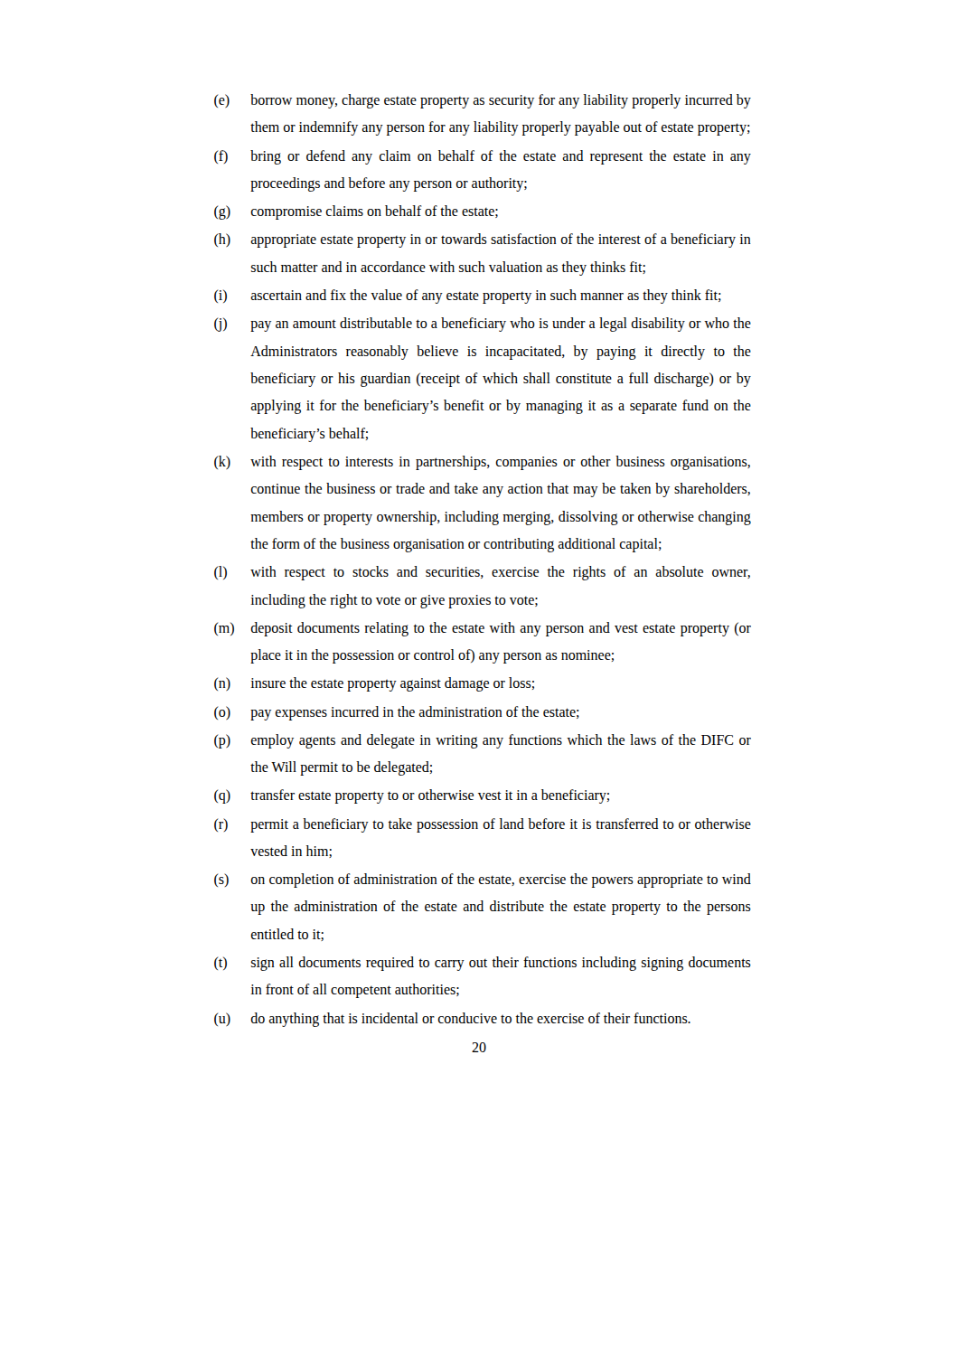(e) borrow money, charge estate property as security for any liability properly incurred by them or indemnify any person for any liability properly payable out of estate property;
(f) bring or defend any claim on behalf of the estate and represent the estate in any proceedings and before any person or authority;
(g) compromise claims on behalf of the estate;
(h) appropriate estate property in or towards satisfaction of the interest of a beneficiary in such matter and in accordance with such valuation as they thinks fit;
(i) ascertain and fix the value of any estate property in such manner as they think fit;
(j) pay an amount distributable to a beneficiary who is under a legal disability or who the Administrators reasonably believe is incapacitated, by paying it directly to the beneficiary or his guardian (receipt of which shall constitute a full discharge) or by applying it for the beneficiary’s benefit or by managing it as a separate fund on the beneficiary’s behalf;
(k) with respect to interests in partnerships, companies or other business organisations, continue the business or trade and take any action that may be taken by shareholders, members or property ownership, including merging, dissolving or otherwise changing the form of the business organisation or contributing additional capital;
(l) with respect to stocks and securities, exercise the rights of an absolute owner, including the right to vote or give proxies to vote;
(m) deposit documents relating to the estate with any person and vest estate property (or place it in the possession or control of) any person as nominee;
(n) insure the estate property against damage or loss;
(o) pay expenses incurred in the administration of the estate;
(p) employ agents and delegate in writing any functions which the laws of the DIFC or the Will permit to be delegated;
(q) transfer estate property to or otherwise vest it in a beneficiary;
(r) permit a beneficiary to take possession of land before it is transferred to or otherwise vested in him;
(s) on completion of administration of the estate, exercise the powers appropriate to wind up the administration of the estate and distribute the estate property to the persons entitled to it;
(t) sign all documents required to carry out their functions including signing documents in front of all competent authorities;
(u) do anything that is incidental or conducive to the exercise of their functions.
20